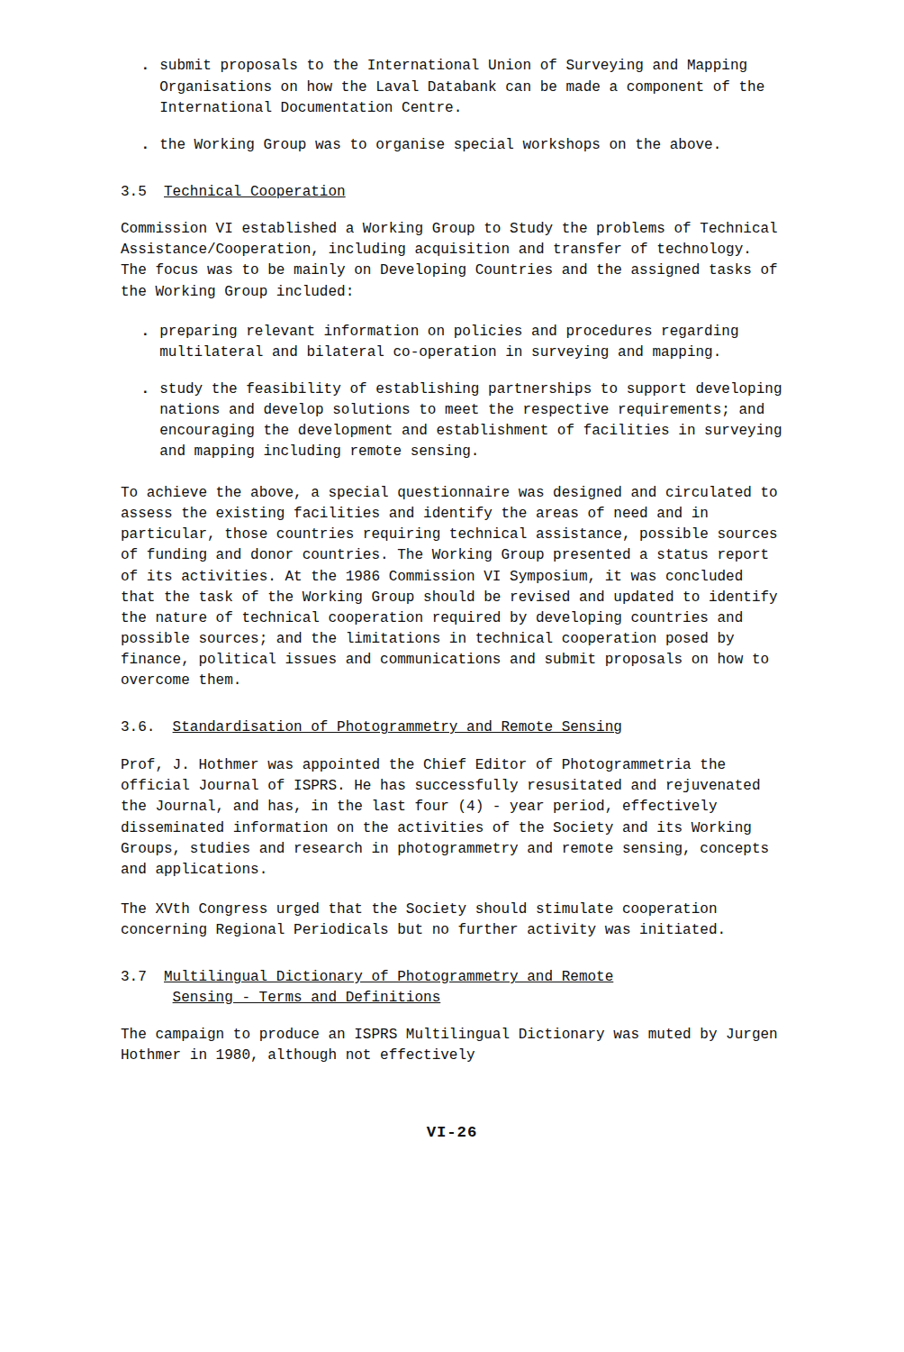submit proposals to the International Union of Surveying and Mapping Organisations on how the Laval Databank can be made a component of the International Documentation Centre.
the Working Group was to organise special workshops on the above.
3.5 Technical Cooperation
Commission VI established a Working Group to Study the problems of Technical Assistance/Cooperation, including acquisition and transfer of technology. The focus was to be mainly on Developing Countries and the assigned tasks of the Working Group included:
preparing relevant information on policies and procedures regarding multilateral and bilateral co-operation in surveying and mapping.
study the feasibility of establishing partnerships to support developing nations and develop solutions to meet the respective requirements; and encouraging the development and establishment of facilities in surveying and mapping including remote sensing.
To achieve the above, a special questionnaire was designed and circulated to assess the existing facilities and identify the areas of need and in particular, those countries requiring technical assistance, possible sources of funding and donor countries. The Working Group presented a status report of its activities. At the 1986 Commission VI Symposium, it was concluded that the task of the Working Group should be revised and updated to identify the nature of technical cooperation required by developing countries and possible sources; and the limitations in technical cooperation posed by finance, political issues and communications and submit proposals on how to overcome them.
3.6. Standardisation of Photogrammetry and Remote Sensing
Prof, J. Hothmer was appointed the Chief Editor of Photogrammetria the official Journal of ISPRS. He has successfully resusitated and rejuvenated the Journal, and has, in the last four (4) - year period, effectively disseminated information on the activities of the Society and its Working Groups, studies and research in photogrammetry and remote sensing, concepts and applications.
The XVth Congress urged that the Society should stimulate cooperation concerning Regional Periodicals but no further activity was initiated.
3.7 Multilingual Dictionary of Photogrammetry and Remote
Sensing - Terms and Definitions
The campaign to produce an ISPRS Multilingual Dictionary was muted by Jurgen Hothmer in 1980, although not effectively
VI-26